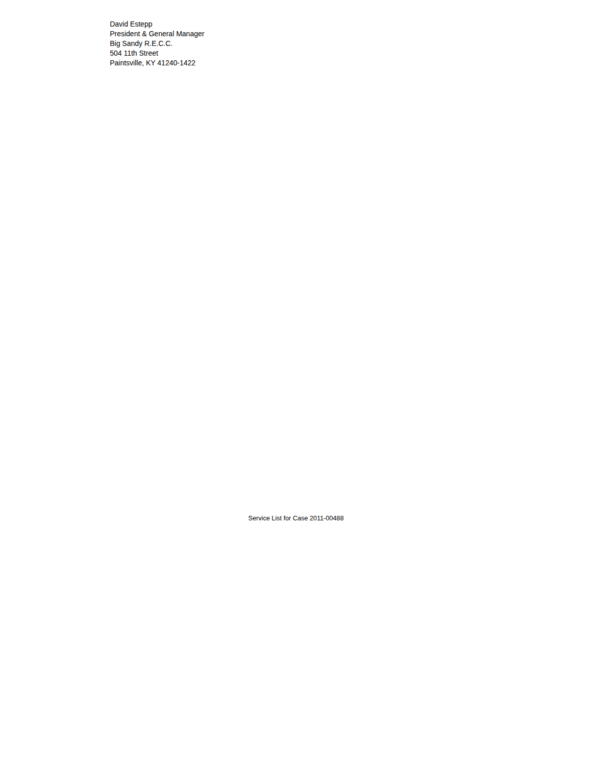David Estepp President & General Manager Big Sandy R.E.C.C. 504 11th Street Paintsville, KY 41240-1422
Service List for Case 2011-00488